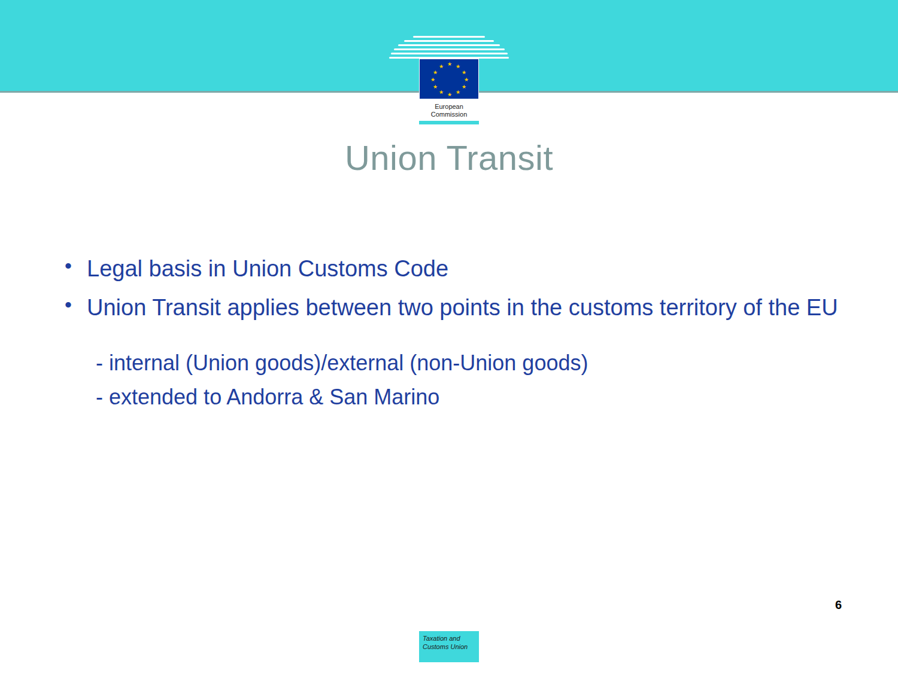★ ★ ★ ★ ★ ★ ★ ★ ★ ★ ★ ★
European
Commission
Union Transit
Legal basis in Union Customs Code
Union Transit applies between two points in the customs territory of the EU
- internal (Union goods)/external (non-Union goods)
- extended to Andorra & San Marino
6
Taxation and
Customs Union